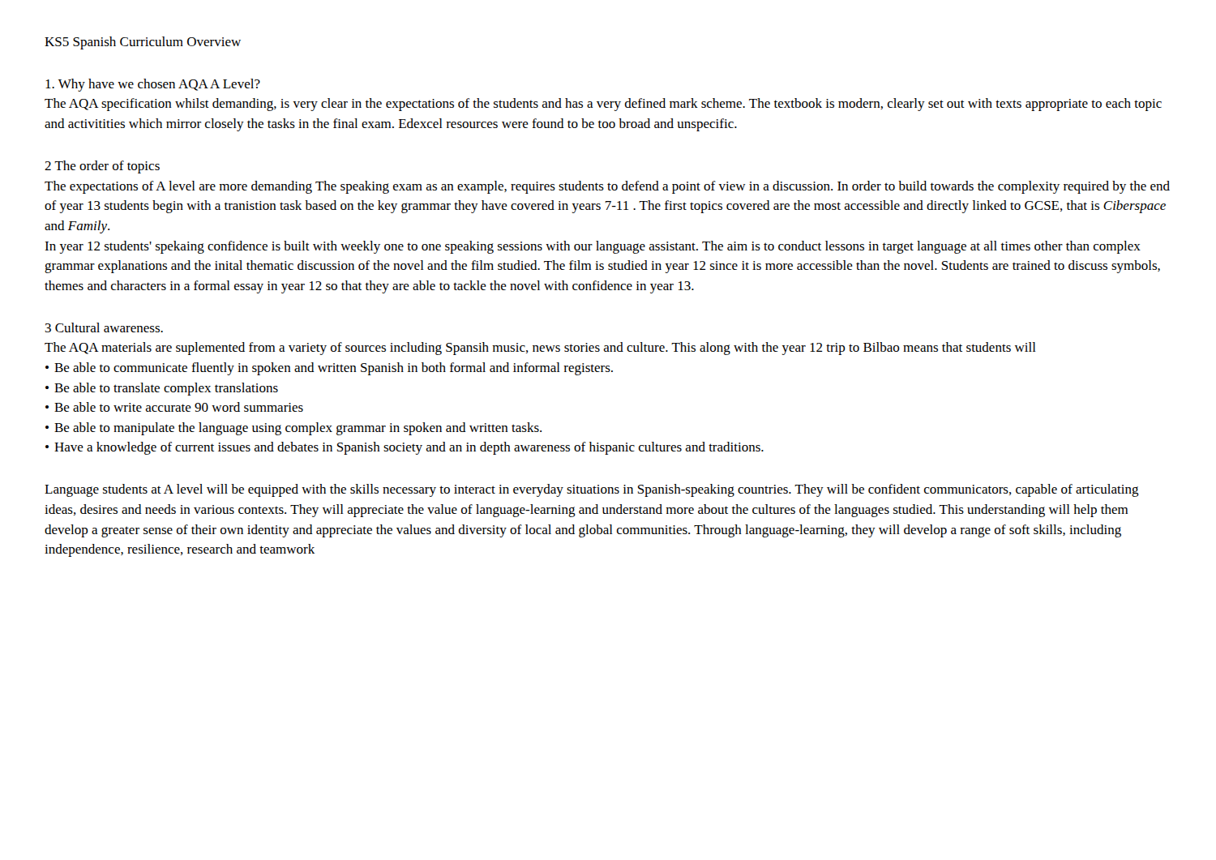KS5 Spanish Curriculum Overview
1. Why have we chosen AQA A Level?
The AQA specification whilst demanding, is very clear in the expectations of the students and has a very defined mark scheme. The textbook is modern, clearly set out with texts appropriate to each topic and activitities which mirror closely the tasks in the final exam. Edexcel resources were found to be too broad and unspecific.
2 The order of topics
The expectations of A level are more demanding The speaking exam as an example, requires students to defend a point of view in a discussion. In order to build towards the complexity required by the end of year 13 students begin with a tranistion task based on the key grammar they have covered in years 7-11 . The first topics covered are the most accessible and directly linked to GCSE, that is Ciberspace and Family.
In year 12 students' spekaing confidence is built with weekly one to one speaking sessions with our language assistant. The aim is to conduct lessons in target language at all times other than complex grammar explanations and the inital thematic discussion of the novel and the film studied. The film is studied in year 12 since it is more accessible than the novel. Students are trained to discuss symbols, themes and characters in a formal essay in year 12 so that they are able to tackle the novel with confidence in year 13.
3 Cultural awareness.
The AQA materials are suplemented from a variety of sources including Spansih music, news stories and culture. This along with the year 12 trip to Bilbao means that students will
Be able to communicate fluently in spoken and written Spanish in both formal and informal registers.
Be able to translate complex translations
Be able to write accurate 90 word summaries
Be able to manipulate the language using complex grammar in spoken and written tasks.
Have a knowledge of current issues and debates in Spanish society and an in depth awareness of hispanic cultures and traditions.
Language students at A level will be equipped with the skills necessary to interact in everyday situations in Spanish-speaking countries. They will be confident communicators, capable of articulating ideas, desires and needs in various contexts. They will appreciate the value of language-learning and understand more about the cultures of the languages studied. This understanding will help them develop a greater sense of their own identity and appreciate the values and diversity of local and global communities. Through language-learning, they will develop a range of soft skills, including independence, resilience, research and teamwork